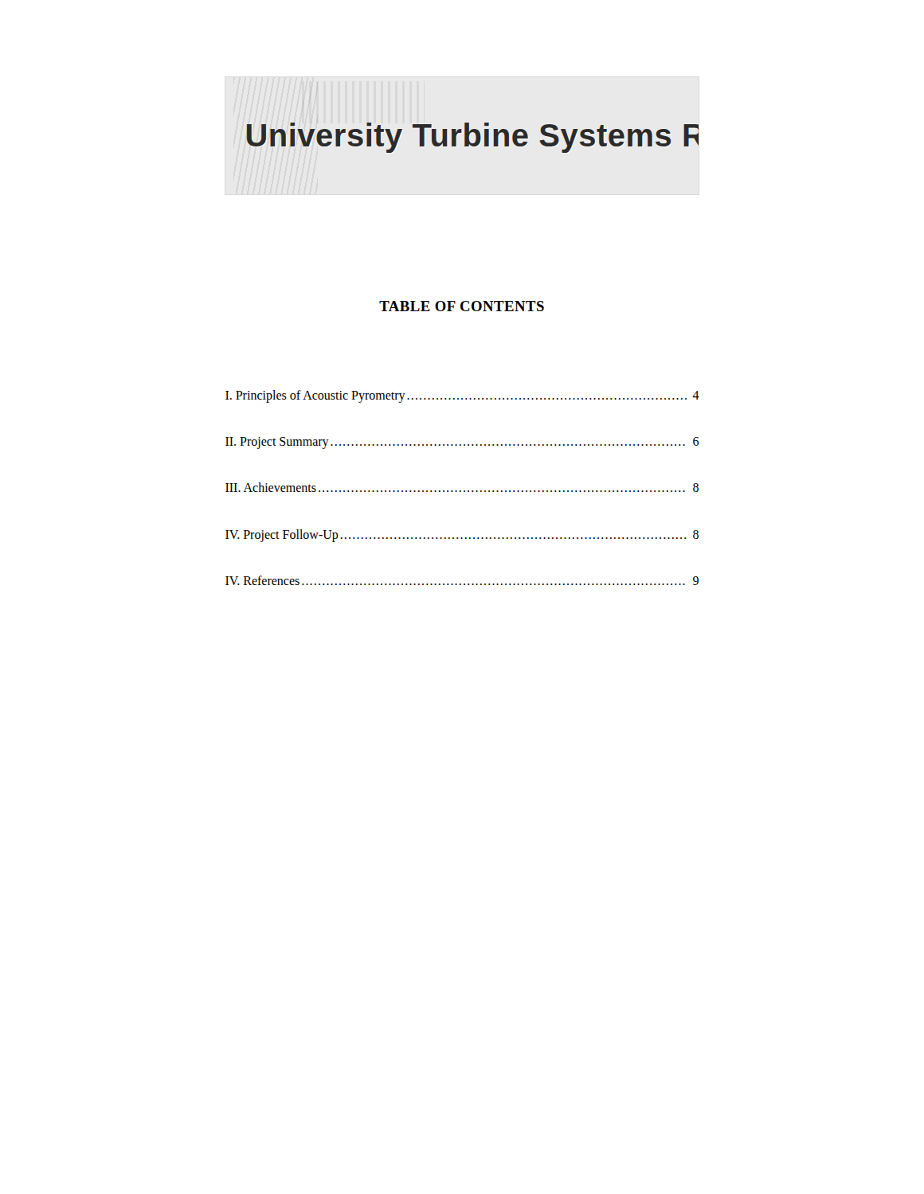University Turbine Systems Research
UTSR
TABLE OF CONTENTS
I. Principles of Acoustic Pyrometry .................................................................................. 4
II. Project Summary ....................................................................................................... 6
III. Achievements ......................................................................................................... 8
IV. Project Follow-Up .................................................................................................. 8
IV. References ............................................................................................................ 9